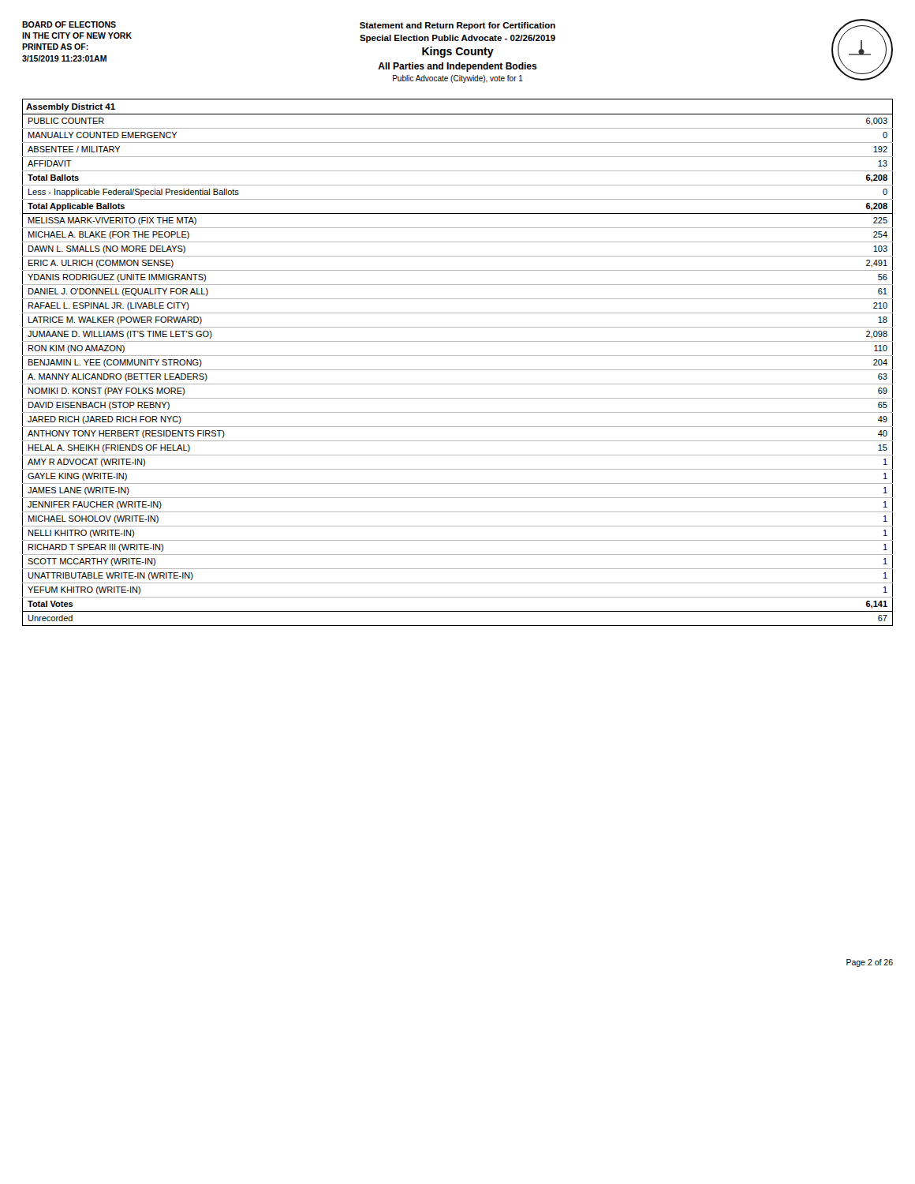BOARD OF ELECTIONS
IN THE CITY OF NEW YORK
PRINTED AS OF:
3/15/2019 11:23:01AM
Statement and Return Report for Certification
Special Election Public Advocate - 02/26/2019
Kings County
All Parties and Independent Bodies
Public Advocate (Citywide), vote for 1
Assembly District 41
| PUBLIC COUNTER | 6,003 |
| MANUALLY COUNTED EMERGENCY | 0 |
| ABSENTEE / MILITARY | 192 |
| AFFIDAVIT | 13 |
| Total Ballots | 6,208 |
| Less - Inapplicable Federal/Special Presidential Ballots | 0 |
| Total Applicable Ballots | 6,208 |
| MELISSA MARK-VIVERITO (FIX THE MTA) | 225 |
| MICHAEL A. BLAKE (FOR THE PEOPLE) | 254 |
| DAWN L. SMALLS (NO MORE DELAYS) | 103 |
| ERIC A. ULRICH (COMMON SENSE) | 2,491 |
| YDANIS RODRIGUEZ (UNITE IMMIGRANTS) | 56 |
| DANIEL J. O'DONNELL (EQUALITY FOR ALL) | 61 |
| RAFAEL L. ESPINAL JR. (LIVABLE CITY) | 210 |
| LATRICE M. WALKER (POWER FORWARD) | 18 |
| JUMAANE D. WILLIAMS (IT'S TIME LET'S GO) | 2,098 |
| RON KIM (NO AMAZON) | 110 |
| BENJAMIN L. YEE (COMMUNITY STRONG) | 204 |
| A. MANNY ALICANDRO (BETTER LEADERS) | 63 |
| NOMIKI D. KONST (PAY FOLKS MORE) | 69 |
| DAVID EISENBACH (STOP REBNY) | 65 |
| JARED RICH (JARED RICH FOR NYC) | 49 |
| ANTHONY TONY HERBERT (RESIDENTS FIRST) | 40 |
| HELAL A. SHEIKH (FRIENDS OF HELAL) | 15 |
| AMY R ADVOCAT (WRITE-IN) | 1 |
| GAYLE KING (WRITE-IN) | 1 |
| JAMES LANE (WRITE-IN) | 1 |
| JENNIFER FAUCHER (WRITE-IN) | 1 |
| MICHAEL SOHOLOV (WRITE-IN) | 1 |
| NELLI KHITRO (WRITE-IN) | 1 |
| RICHARD T SPEAR III (WRITE-IN) | 1 |
| SCOTT MCCARTHY (WRITE-IN) | 1 |
| UNATTRIBUTABLE WRITE-IN (WRITE-IN) | 1 |
| YEFUM KHITRO (WRITE-IN) | 1 |
| Total Votes | 6,141 |
| Unrecorded | 67 |
Page 2 of 26